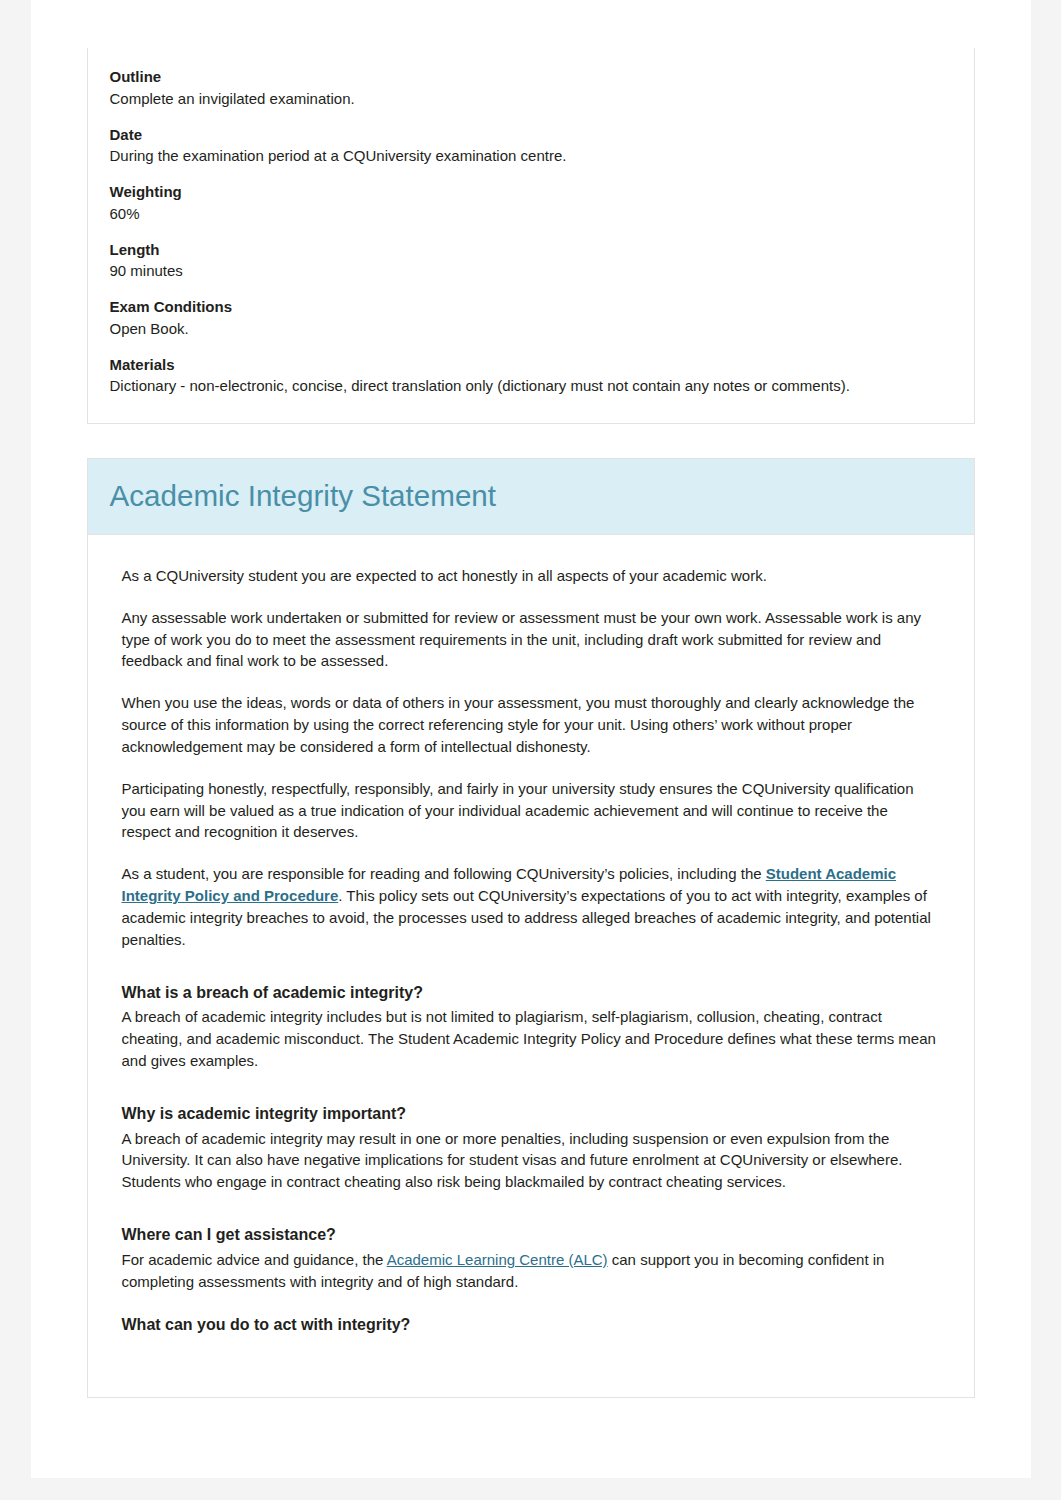Outline
Complete an invigilated examination.
Date
During the examination period at a CQUniversity examination centre.
Weighting
60%
Length
90 minutes
Exam Conditions
Open Book.
Materials
Dictionary - non-electronic, concise, direct translation only (dictionary must not contain any notes or comments).
Academic Integrity Statement
As a CQUniversity student you are expected to act honestly in all aspects of your academic work.
Any assessable work undertaken or submitted for review or assessment must be your own work. Assessable work is any type of work you do to meet the assessment requirements in the unit, including draft work submitted for review and feedback and final work to be assessed.
When you use the ideas, words or data of others in your assessment, you must thoroughly and clearly acknowledge the source of this information by using the correct referencing style for your unit. Using others’ work without proper acknowledgement may be considered a form of intellectual dishonesty.
Participating honestly, respectfully, responsibly, and fairly in your university study ensures the CQUniversity qualification you earn will be valued as a true indication of your individual academic achievement and will continue to receive the respect and recognition it deserves.
As a student, you are responsible for reading and following CQUniversity’s policies, including the Student Academic Integrity Policy and Procedure. This policy sets out CQUniversity’s expectations of you to act with integrity, examples of academic integrity breaches to avoid, the processes used to address alleged breaches of academic integrity, and potential penalties.
What is a breach of academic integrity?
A breach of academic integrity includes but is not limited to plagiarism, self-plagiarism, collusion, cheating, contract cheating, and academic misconduct. The Student Academic Integrity Policy and Procedure defines what these terms mean and gives examples.
Why is academic integrity important?
A breach of academic integrity may result in one or more penalties, including suspension or even expulsion from the University. It can also have negative implications for student visas and future enrolment at CQUniversity or elsewhere. Students who engage in contract cheating also risk being blackmailed by contract cheating services.
Where can I get assistance?
For academic advice and guidance, the Academic Learning Centre (ALC) can support you in becoming confident in completing assessments with integrity and of high standard.
What can you do to act with integrity?